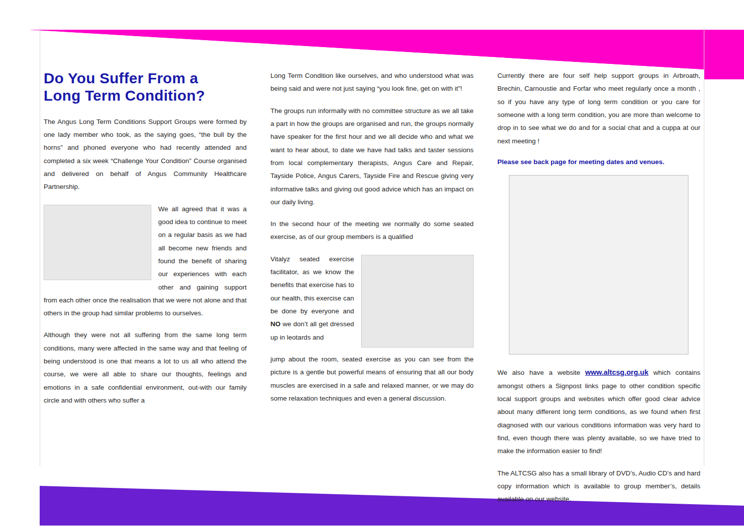Do You Suffer From a
Long Term Condition?
The Angus Long Term Conditions Support Groups were formed by one lady member who took, as the saying goes, “the bull by the horns” and phoned everyone who had recently attended and completed a six week “Challenge Your Condition” Course organised and delivered on behalf of Angus Community Healthcare Partnership.
We all agreed that it was a good idea to continue to meet on a regular basis as we had all become new friends and found the benefit of sharing our experiences with each other and gaining support from each other once the realisation that we were not alone and that others in the group had similar problems to ourselves.
Although they were not all suffering from the same long term conditions, many were affected in the same way and that feeling of being understood is one that means a lot to us all who attend the course, we were all able to share our thoughts, feelings and emotions in a safe confidential environment, out-with our family circle and with others who suffer a
Long Term Condition like ourselves, and who understood what was being said and were not just saying “you look fine, get on with it”!
The groups run informally with no committee structure as we all take a part in how the groups are organised and run, the groups normally have speaker for the first hour and we all decide who and what we want to hear about, to date we have had talks and taster sessions from local complementary therapists, Angus Care and Repair, Tayside Police, Angus Carers, Tayside Fire and Rescue giving very informative talks and giving out good advice which has an impact on our daily living.
In the second hour of the meeting we normally do some seated exercise, as of our group members is a qualified
Vitalyz seated exercise facilitator, as we know the benefits that exercise has to our health, this exercise can be done by everyone and NO we don’t all get dressed up in leotards and
jump about the room, seated exercise as you can see from the picture is a gentle but powerful means of ensuring that all our body muscles are exercised in a safe and relaxed manner, or we may do some relaxation techniques and even a general discussion.
Currently there are four self help support groups in Arbroath, Brechin, Carnoustie and Forfar who meet regularly once a month , so if you have any type of long term condition or you care for someone with a long term condition, you are more than welcome to drop in to see what we do and for a social chat and a cuppa at our next meeting !
Please see back page for meeting dates and venues.
We also have a website www.altcsg.org.uk which contains amongst others a Signpost links page to other condition specific local support groups and websites which offer good clear advice about many different long term conditions, as we found when first diagnosed with our various conditions information was very hard to find, even though there was plenty available, so we have tried to make the information easier to find!
The ALTCSG also has a small library of DVD’s, Audio CD’s and hard copy information which is available to group member’s, details available on our website.